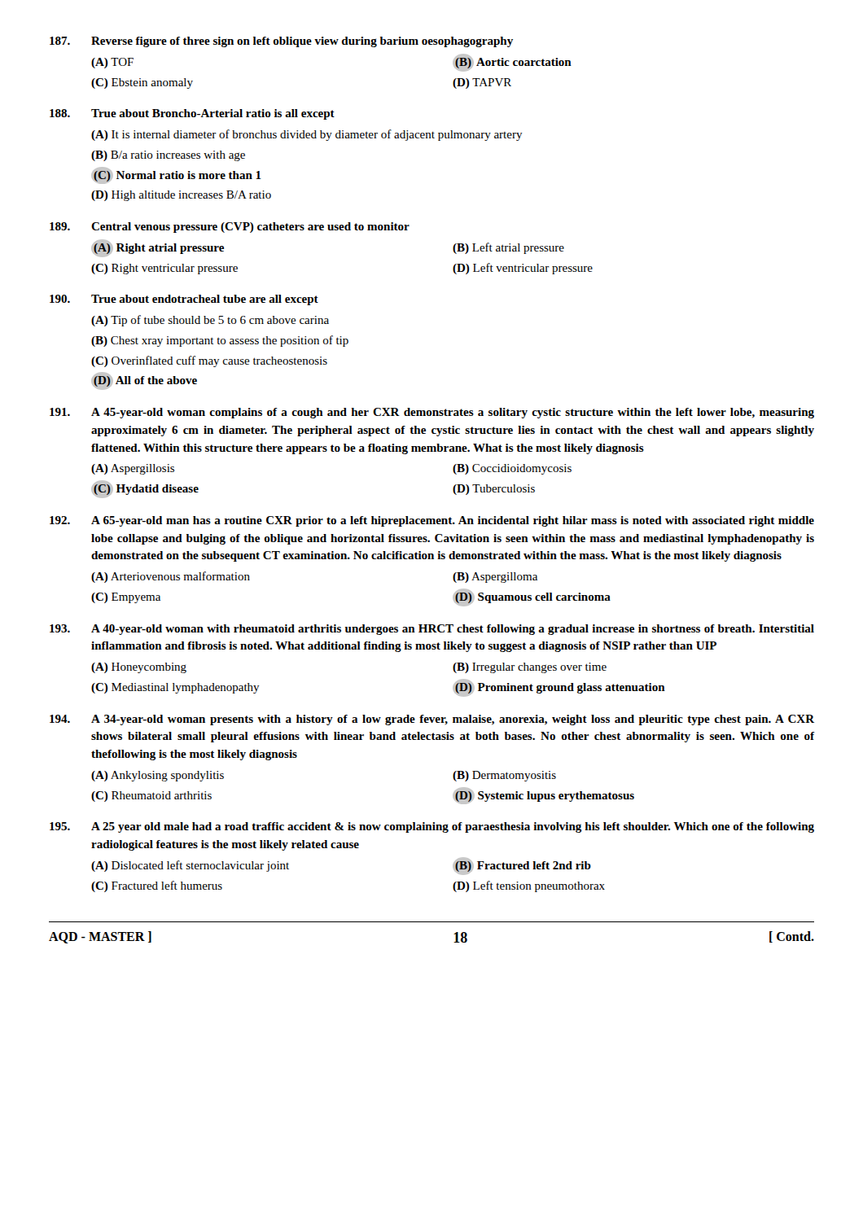187.
Reverse figure of three sign on left oblique view during barium oesophagography
(A) TOF
(B) Aortic coarctation
(C) Ebstein anomaly
(D) TAPVR
188.
True about Broncho-Arterial ratio is all except
(A) It is internal diameter of bronchus divided by diameter of adjacent pulmonary artery
(B) B/a ratio increases with age
(C) Normal ratio is more than 1
(D) High altitude increases B/A ratio
189.
Central venous pressure (CVP) catheters are used to monitor
(A) Right atrial pressure
(B) Left atrial pressure
(C) Right ventricular pressure
(D) Left ventricular pressure
190.
True about endotracheal tube are all except
(A) Tip of tube should be 5 to 6 cm above carina
(B) Chest xray important to assess the position of tip
(C) Overinflated cuff may cause tracheostenosis
(D) All of the above
191.
A 45-year-old woman complains of a cough and her CXR demonstrates a solitary cystic structure within the left lower lobe, measuring approximately 6 cm in diameter. The peripheral aspect of the cystic structure lies in contact with the chest wall and appears slightly flattened. Within this structure there appears to be a floating membrane. What is the most likely diagnosis
(A) Aspergillosis
(B) Coccidioidomycosis
(C) Hydatid disease
(D) Tuberculosis
192.
A 65-year-old man has a routine CXR prior to a left hipreplacement. An incidental right hilar mass is noted with associated right middle lobe collapse and bulging of the oblique and horizontal fissures. Cavitation is seen within the mass and mediastinal lymphadenopathy is demonstrated on the subsequent CT examination. No calcification is demonstrated within the mass. What is the most likely diagnosis
(A) Arteriovenous malformation
(B) Aspergilloma
(C) Empyema
(D) Squamous cell carcinoma
193.
A 40-year-old woman with rheumatoid arthritis undergoes an HRCT chest following a gradual increase in shortness of breath. Interstitial inflammation and fibrosis is noted. What additional finding is most likely to suggest a diagnosis of NSIP rather than UIP
(A) Honeycombing
(B) Irregular changes over time
(C) Mediastinal lymphadenopathy
(D) Prominent ground glass attenuation
194.
A 34-year-old woman presents with a history of a low grade fever, malaise, anorexia, weight loss and pleuritic type chest pain. A CXR shows bilateral small pleural effusions with linear band atelectasis at both bases. No other chest abnormality is seen. Which one of thefollowing is the most likely diagnosis
(A) Ankylosing spondylitis
(B) Dermatomyositis
(C) Rheumatoid arthritis
(D) Systemic lupus erythematosus
195.
A 25 year old male had a road traffic accident & is now complaining of paraesthesia involving his left shoulder. Which one of the following radiological features is the most likely related cause
(A) Dislocated left sternoclavicular joint
(B) Fractured left 2nd rib
(C) Fractured left humerus
(D) Left tension pneumothorax
AQD - MASTER ] 18 [ Contd.